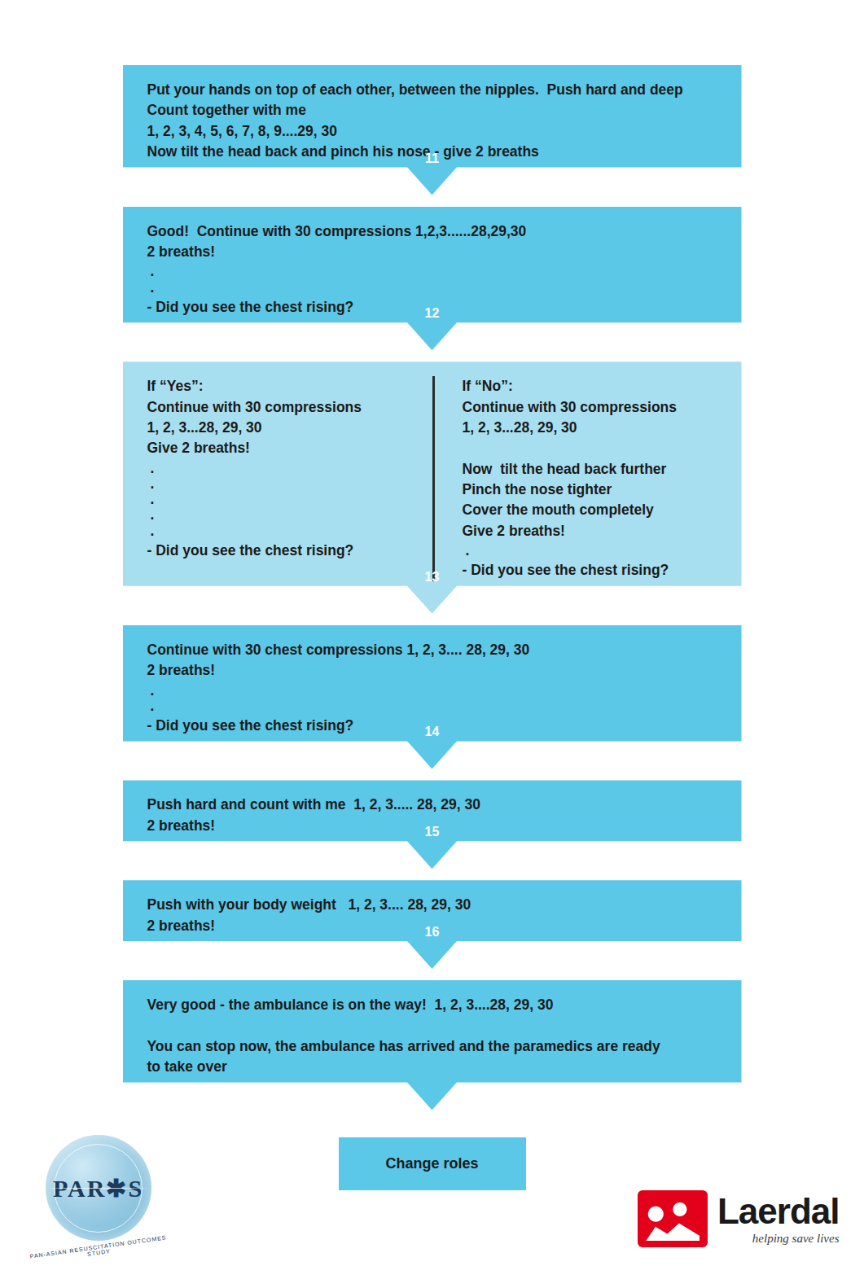Put your hands on top of each other, between the nipples. Push hard and deep
Count together with me
1, 2, 3, 4, 5, 6, 7, 8, 9....29, 30
Now tilt the head back and pinch his nose - give 2 breaths
11
Good! Continue with 30 compressions 1,2,3......28,29,30
2 breaths!
..
- Did you see the chest rising?
12
If “Yes”:
Continue with 30 compressions
1, 2, 3...28, 29, 30
Give 2 breaths!
.....
- Did you see the chest rising?
If “No”:
Continue with 30 compressions
1, 2, 3...28, 29, 30
Now tilt the head back further
Pinch the nose tighter
Cover the mouth completely
Give 2 breaths!
.
- Did you see the chest rising?
13
Continue with 30 chest compressions 1, 2, 3.... 28, 29, 30
2 breaths!
..
- Did you see the chest rising?
14
Push hard and count with me 1, 2, 3..... 28, 29, 30
2 breaths!
15
Push with your body weight 1, 2, 3.... 28, 29, 30
2 breaths!
16
Very good - the ambulance is on the way! 1, 2, 3....28, 29, 30
You can stop now, the ambulance has arrived and the paramedics are ready
to take over
Change roles
PAR✱S
PAN-ASIAN RESUSCITATION OUTCOMES STUDY
Laerdal
helping save lives